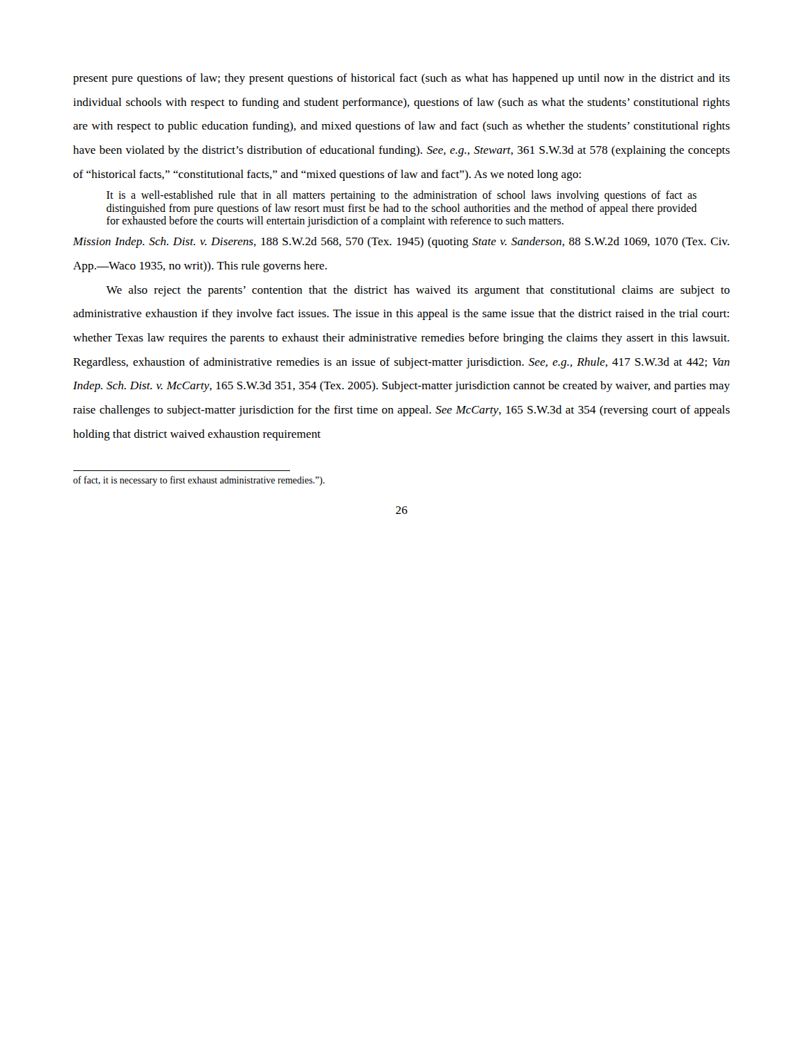present pure questions of law; they present questions of historical fact (such as what has happened up until now in the district and its individual schools with respect to funding and student performance), questions of law (such as what the students’ constitutional rights are with respect to public education funding), and mixed questions of law and fact (such as whether the students’ constitutional rights have been violated by the district’s distribution of educational funding). See, e.g., Stewart, 361 S.W.3d at 578 (explaining the concepts of “historical facts,” “constitutional facts,” and “mixed questions of law and fact”). As we noted long ago:
It is a well-established rule that in all matters pertaining to the administration of school laws involving questions of fact as distinguished from pure questions of law resort must first be had to the school authorities and the method of appeal there provided for exhausted before the courts will entertain jurisdiction of a complaint with reference to such matters.
Mission Indep. Sch. Dist. v. Diserens, 188 S.W.2d 568, 570 (Tex. 1945) (quoting State v. Sanderson, 88 S.W.2d 1069, 1070 (Tex. Civ. App.—Waco 1935, no writ)). This rule governs here.
We also reject the parents’ contention that the district has waived its argument that constitutional claims are subject to administrative exhaustion if they involve fact issues. The issue in this appeal is the same issue that the district raised in the trial court: whether Texas law requires the parents to exhaust their administrative remedies before bringing the claims they assert in this lawsuit. Regardless, exhaustion of administrative remedies is an issue of subject-matter jurisdiction. See, e.g., Rhule, 417 S.W.3d at 442; Van Indep. Sch. Dist. v. McCarty, 165 S.W.3d 351, 354 (Tex. 2005). Subject-matter jurisdiction cannot be created by waiver, and parties may raise challenges to subject-matter jurisdiction for the first time on appeal. See McCarty, 165 S.W.3d at 354 (reversing court of appeals holding that district waived exhaustion requirement
of fact, it is necessary to first exhaust administrative remedies.”).
26